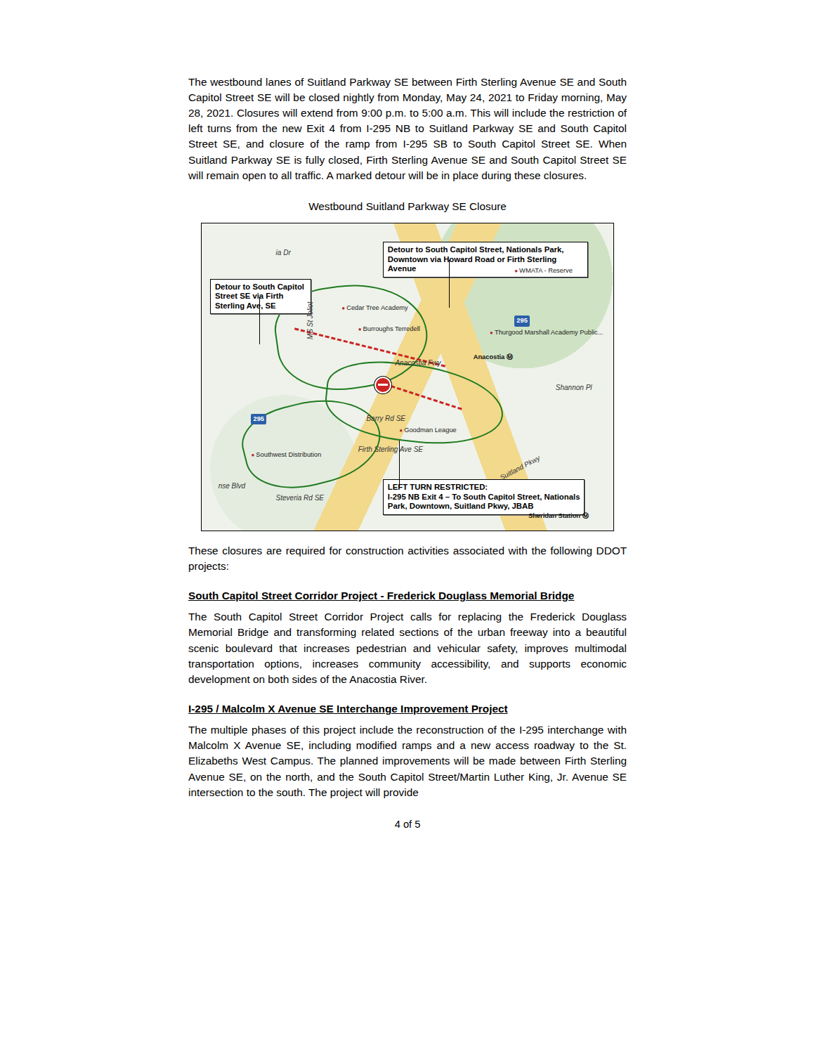The westbound lanes of Suitland Parkway SE between Firth Sterling Avenue SE and South Capitol Street SE will be closed nightly from Monday, May 24, 2021 to Friday morning, May 28, 2021. Closures will extend from 9:00 p.m. to 5:00 a.m. This will include the restriction of left turns from the new Exit 4 from I-295 NB to Suitland Parkway SE and South Capitol Street SE, and closure of the ramp from I-295 SB to South Capitol Street SE. When Suitland Parkway SE is fully closed, Firth Sterling Avenue SE and South Capitol Street SE will remain open to all traffic. A marked detour will be in place during these closures.
Westbound Suitland Parkway SE Closure
Detour to South Capitol Street, Nationals Park, Downtown via Howard Road or Firth Sterling Avenue
Detour to South Capitol Street SE via Firth Sterling Ave, SE
LEFT TURN RESTRICTED:
I-295 NB Exit 4 – To South Capitol Street, Nationals Park, Downtown, Suitland Pkwy, JBAB
Anacostia Fwy
Barry Rd SE
Firth Sterling Ave SE
Suitland Pkwy
MS St Joliot
Steveria Rd SE
nse Blvd
ia Dr
Shannon Pl
Cedar Tree Academy
Burroughs Terredell
Thurgood Marshall Academy Public...
Goodman League
Southwest Distribution
WMATA - Reserve
295
295
Anacostia
Sheridan Station
These closures are required for construction activities associated with the following DDOT projects:
South Capitol Street Corridor Project - Frederick Douglass Memorial Bridge
The South Capitol Street Corridor Project calls for replacing the Frederick Douglass Memorial Bridge and transforming related sections of the urban freeway into a beautiful scenic boulevard that increases pedestrian and vehicular safety, improves multimodal transportation options, increases community accessibility, and supports economic development on both sides of the Anacostia River.
I-295 / Malcolm X Avenue SE Interchange Improvement Project
The multiple phases of this project include the reconstruction of the I-295 interchange with Malcolm X Avenue SE, including modified ramps and a new access roadway to the St. Elizabeths West Campus. The planned improvements will be made between Firth Sterling Avenue SE, on the north, and the South Capitol Street/Martin Luther King, Jr. Avenue SE intersection to the south. The project will provide
4 of 5